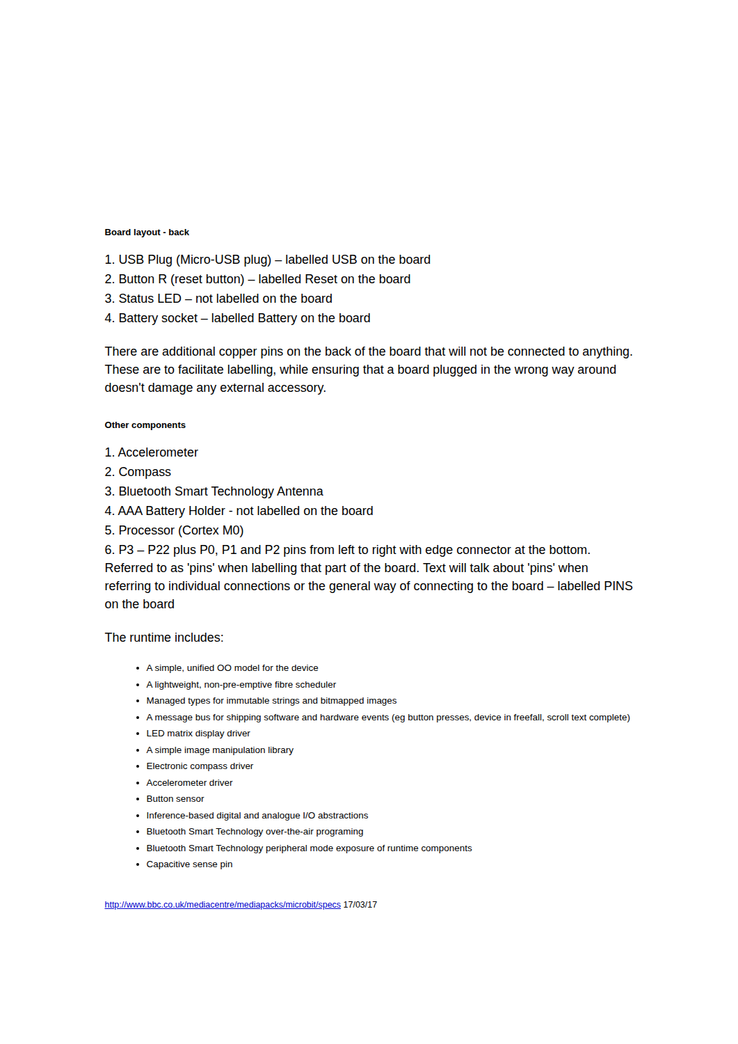Board layout - back
1. USB Plug (Micro-USB plug) – labelled USB on the board
2. Button R (reset button) – labelled Reset on the board
3. Status LED – not labelled on the board
4. Battery socket – labelled Battery on the board
There are additional copper pins on the back of the board that will not be connected to anything. These are to facilitate labelling, while ensuring that a board plugged in the wrong way around doesn't damage any external accessory.
Other components
1. Accelerometer
2. Compass
3. Bluetooth Smart Technology Antenna
4. AAA Battery Holder - not labelled on the board
5. Processor (Cortex M0)
6. P3 – P22 plus P0, P1 and P2 pins from left to right with edge connector at the bottom. Referred to as 'pins' when labelling that part of the board. Text will talk about 'pins' when referring to individual connections or the general way of connecting to the board – labelled PINS on the board
The runtime includes:
A simple, unified OO model for the device
A lightweight, non-pre-emptive fibre scheduler
Managed types for immutable strings and bitmapped images
A message bus for shipping software and hardware events (eg button presses, device in freefall, scroll text complete)
LED matrix display driver
A simple image manipulation library
Electronic compass driver
Accelerometer driver
Button sensor
Inference-based digital and analogue I/O abstractions
Bluetooth Smart Technology over-the-air programing
Bluetooth Smart Technology peripheral mode exposure of runtime components
Capacitive sense pin
http://www.bbc.co.uk/mediacentre/mediapacks/microbit/specs 17/03/17